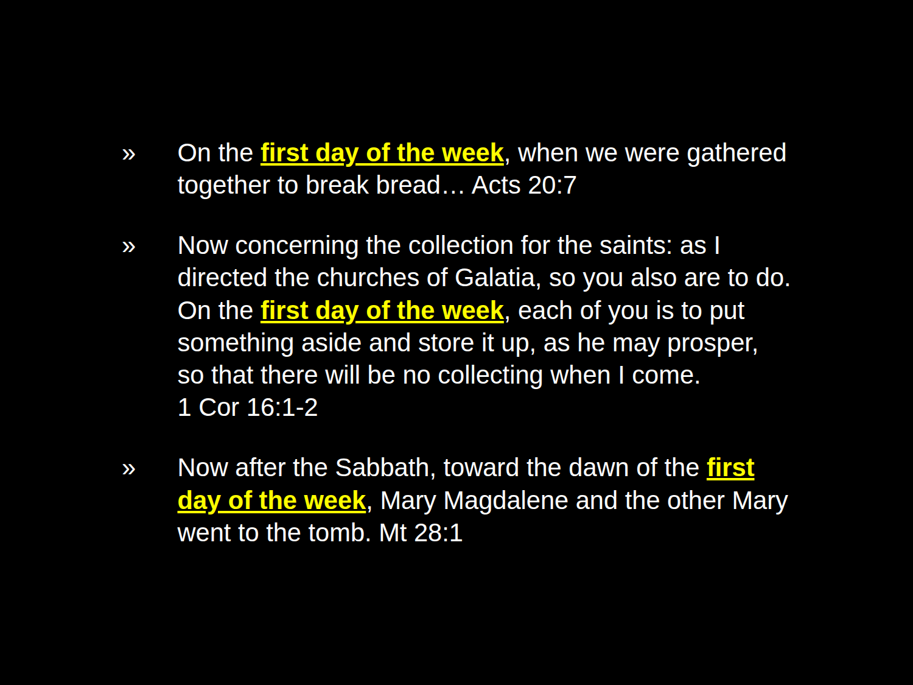On the first day of the week, when we were gathered together to break bread… Acts 20:7
Now concerning the collection for the saints: as I directed the churches of Galatia, so you also are to do. On the first day of the week, each of you is to put something aside and store it up, as he may prosper, so that there will be no collecting when I come. 1 Cor 16:1-2
Now after the Sabbath, toward the dawn of the first day of the week, Mary Magdalene and the other Mary went to the tomb. Mt 28:1